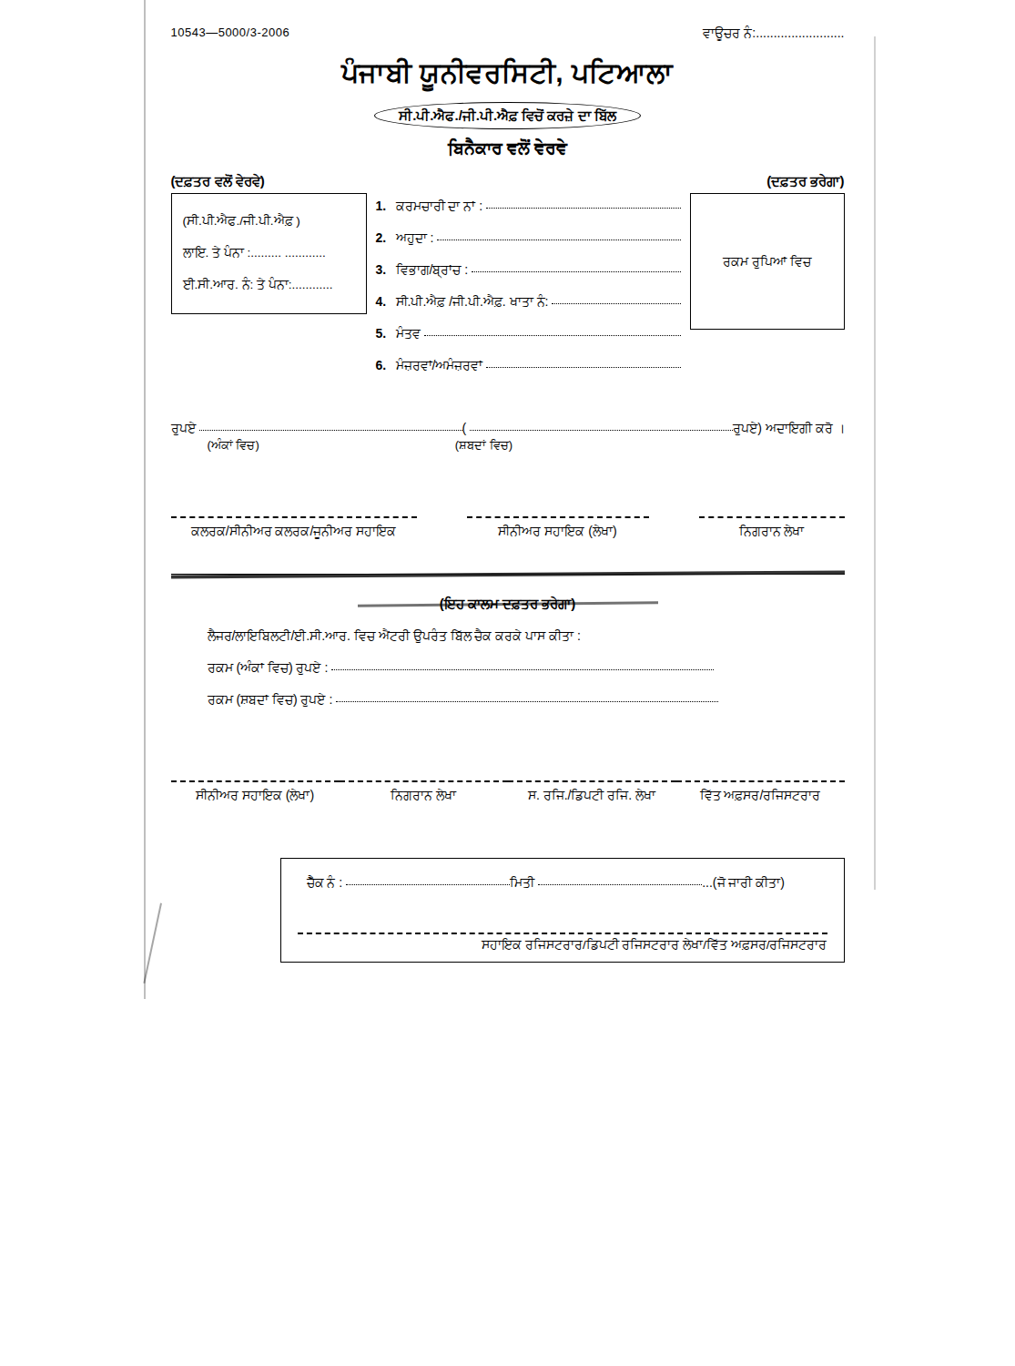10543—5000/3-2006
ਵਾਊਚਰ ਨੰ:.........................
ਪੰਜਾਬੀ ਯੂਨੀਵਰਸਿਟੀ, ਪਟਿਆਲਾ
ਸੀ.ਪੀ.ਐਫ./ਜੀ.ਪੀ.ਐਫ਼ ਵਿਚੋਂ ਕਰਜ਼ੇ ਦਾ ਬਿੱਲ
ਬਿਨੈਕਾਰ ਵਲੋਂ ਵੇਰਵੇ
(ਦਫ਼ਤਰ ਵਲੋਂ ਵੇਰਵੇ) (ਦਫ਼ਤਰ ਭਰੇਗਾ)
(ਸੀ.ਪੀ.ਐਫ./ਜੀ.ਪੀ.ਐਫ਼ )
ਲਾਇ. ਤੇ ਪੰਨਾ :......... ............
ਈ.ਸੀ.ਆਰ. ਨੰ: ਤੇ ਪੰਨਾ:............
1. ਕਰਮਚਾਰੀ ਦਾ ਨਾਂ :
2. ਅਹੁਦਾ :
3. ਵਿਭਾਗ/ਬ੍ਰਾਂਚ :
4. ਸੀ.ਪੀ.ਐਫ਼ /ਜੀ.ਪੀ.ਐਫ਼. ਖਾਤਾ ਨੰ:
5. ਮੰਤਵ
6. ਮੰਜ਼ਰਵਾਂ/ਅਮੰਜ਼ਰਵਾਂ
ਰਕਮ ਰੁਪਿਆਂ ਵਿਚ
ਰੁਪਏ ( ਰੁਪਏ) ਅਦਾਇਗੀ ਕਰੋ ।
(ਅੰਕਾਂ ਵਿਚ) (ਸ਼ਬਦਾਂ ਵਿਚ)
ਕਲਰਕ/ਸੀਨੀਅਰ ਕਲਰਕ/ਜੂਨੀਅਰ ਸਹਾਇਕ
ਸੀਨੀਅਰ ਸਹਾਇਕ (ਲੇਖਾ)
ਨਿਗਰਾਨ ਲੇਖਾ
(ਇਹ ਕਾਲਮ ਦਫ਼ਤਰ ਭਰੇਗਾ)
ਲੈਜਰ/ਲਾਇਬਿਲਟੀ/ਈ.ਸੀ.ਆਰ. ਵਿਚ ਐਂਟਰੀ ਉਪਰੰਤ ਬਿੱਲ ਚੈਕ ਕਰਕੇ ਪਾਸ ਕੀਤਾ :
ਰਕਮ (ਅੰਕਾਂ ਵਿਚ) ਰੁਪਏ :
ਰਕਮ (ਸ਼ਬਦਾਂ ਵਿਚ) ਰੁਪਏ :
ਸੀਨੀਅਰ ਸਹਾਇਕ (ਲੇਖਾ)
ਨਿਗਰਾਨ ਲੇਖਾ
ਸ. ਰਜਿ./ਡਿਪਟੀ ਰਜਿ. ਲੇਖਾ
ਵਿੱਤ ਅਫ਼ਸਰ/ਰਜਿਸਟਰਾਰ
ਚੈੱਕ ਨੰ : ਮਿਤੀ ...(ਜੋ ਜਾਰੀ ਕੀਤਾ)
ਸਹਾਇਕ ਰਜਿਸਟਰਾਰ/ਡਿਪਟੀ ਰਜਿਸਟਰਾਰ ਲੇਖਾ/ਵਿੱਤ ਅਫ਼ਸਰ/ਰਜਿਸਟਰਾਰ